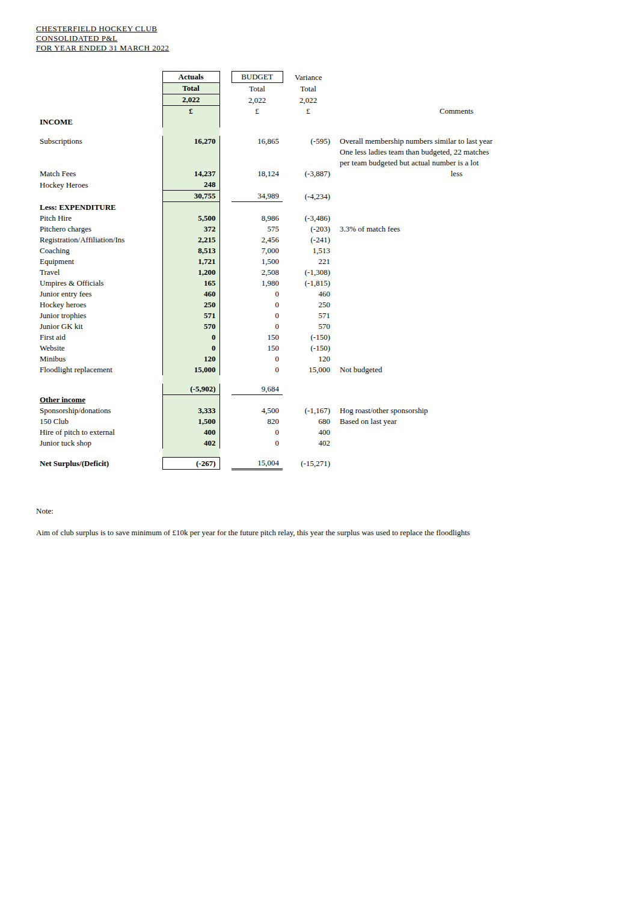CHESTERFIELD HOCKEY CLUB
CONSOLIDATED P&L
FOR YEAR ENDED 31 MARCH 2022
| | Actuals | | BUDGET | Variance | |
| | Total | | Total | Total | |
| | 2,022 | | 2,022 | 2,022 | |
| | £ | | £ | £ | Comments |
| INCOME | | | | | |
| Subscriptions | 16,270 | | 16,865 | (-595) | Overall membership numbers similar to last year |
| | | | | | One less ladies team than budgeted, 22 matches |
| | | | | | per team budgeted but actual number is a lot |
| Match Fees | 14,237 | | 18,124 | (-3,887) | less |
| Hockey Heroes | 248 | | | | |
| | 30,755 | | 34,989 | (-4,234) | |
| Less: EXPENDITURE | | | | | |
| Pitch Hire | 5,500 | | 8,986 | (-3,486) | |
| Pitchero charges | 372 | | 575 | (-203) | 3.3% of match fees |
| Registration/Affiliation/Ins | 2,215 | | 2,456 | (-241) | |
| Coaching | 8,513 | | 7,000 | 1,513 | |
| Equipment | 1,721 | | 1,500 | 221 | |
| Travel | 1,200 | | 2,508 | (-1,308) | |
| Umpires & Officials | 165 | | 1,980 | (-1,815) | |
| Junior entry fees | 460 | | 0 | 460 | |
| Hockey heroes | 250 | | 0 | 250 | |
| Junior trophies | 571 | | 0 | 571 | |
| Junior GK kit | 570 | | 0 | 570 | |
| First aid | 0 | | 150 | (-150) | |
| Website | 0 | | 150 | (-150) | |
| Minibus | 120 | | 0 | 120 | |
| Floodlight replacement | 15,000 | | 0 | 15,000 | Not budgeted |
| | (-5,902) | | 9,684 | | |
| Other income | | | | | |
| Sponsorship/donations | 3,333 | | 4,500 | (-1,167) | Hog roast/other sponsorship |
| 150 Club | 1,500 | | 820 | 680 | Based on last year |
| Hire of pitch to external | 400 | | 0 | 400 | |
| Junior tuck shop | 402 | | 0 | 402 | |
| Net Surplus/(Deficit) | (-267) | | 15,004 | (-15,271) | |
Note:
Aim of club surplus is to save minimum of £10k per year for the future pitch relay, this year the surplus was used to replace the floodlights